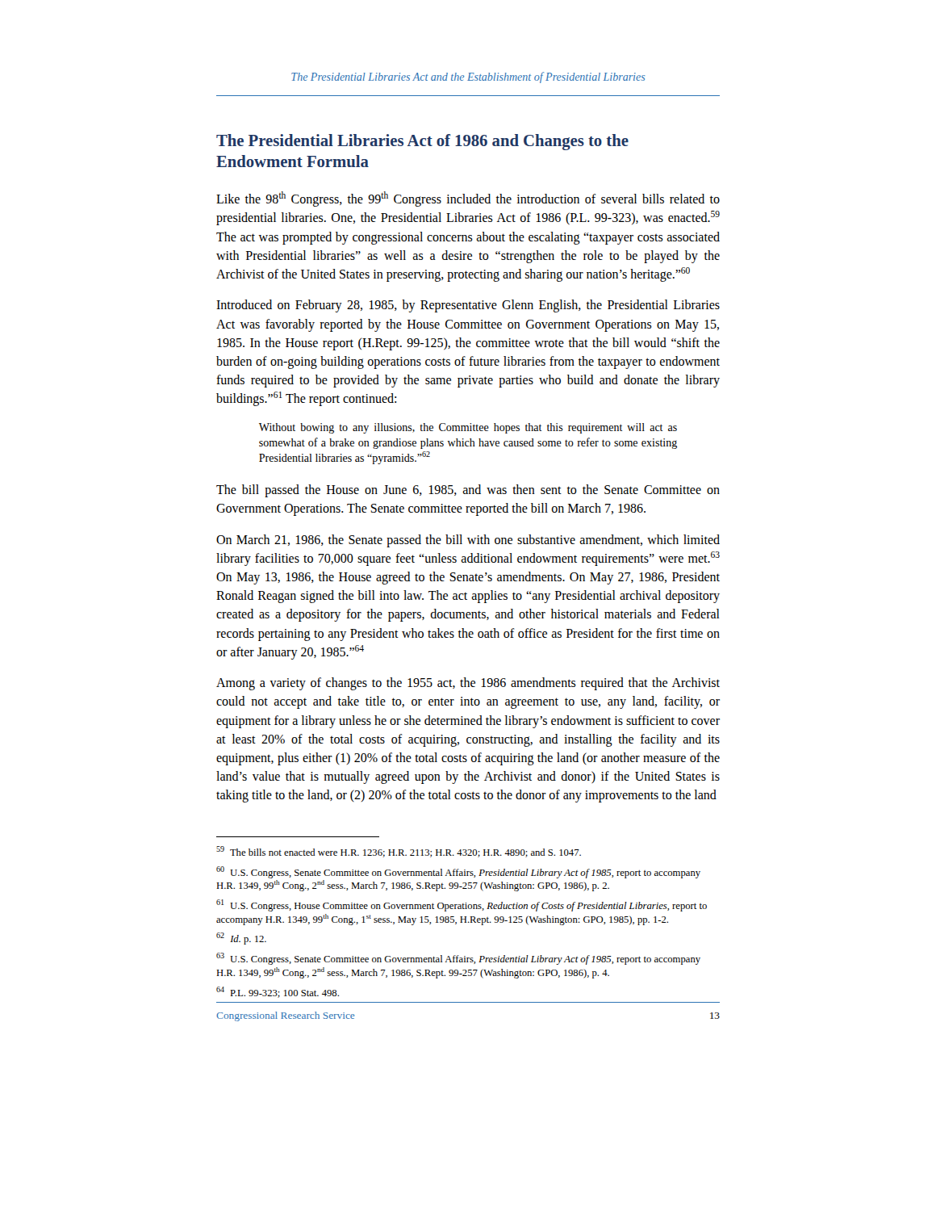The Presidential Libraries Act and the Establishment of Presidential Libraries
The Presidential Libraries Act of 1986 and Changes to the
Endowment Formula
Like the 98th Congress, the 99th Congress included the introduction of several bills related to presidential libraries. One, the Presidential Libraries Act of 1986 (P.L. 99-323), was enacted.59 The act was prompted by congressional concerns about the escalating “taxpayer costs associated with Presidential libraries” as well as a desire to “strengthen the role to be played by the Archivist of the United States in preserving, protecting and sharing our nation’s heritage.”60
Introduced on February 28, 1985, by Representative Glenn English, the Presidential Libraries Act was favorably reported by the House Committee on Government Operations on May 15, 1985. In the House report (H.Rept. 99-125), the committee wrote that the bill would “shift the burden of on-going building operations costs of future libraries from the taxpayer to endowment funds required to be provided by the same private parties who build and donate the library buildings.”61 The report continued:
Without bowing to any illusions, the Committee hopes that this requirement will act as somewhat of a brake on grandiose plans which have caused some to refer to some existing Presidential libraries as “pyramids.”62
The bill passed the House on June 6, 1985, and was then sent to the Senate Committee on Government Operations. The Senate committee reported the bill on March 7, 1986.
On March 21, 1986, the Senate passed the bill with one substantive amendment, which limited library facilities to 70,000 square feet “unless additional endowment requirements” were met.63 On May 13, 1986, the House agreed to the Senate’s amendments. On May 27, 1986, President Ronald Reagan signed the bill into law. The act applies to “any Presidential archival depository created as a depository for the papers, documents, and other historical materials and Federal records pertaining to any President who takes the oath of office as President for the first time on or after January 20, 1985.”64
Among a variety of changes to the 1955 act, the 1986 amendments required that the Archivist could not accept and take title to, or enter into an agreement to use, any land, facility, or equipment for a library unless he or she determined the library’s endowment is sufficient to cover at least 20% of the total costs of acquiring, constructing, and installing the facility and its equipment, plus either (1) 20% of the total costs of acquiring the land (or another measure of the land’s value that is mutually agreed upon by the Archivist and donor) if the United States is taking title to the land, or (2) 20% of the total costs to the donor of any improvements to the land
59 The bills not enacted were H.R. 1236; H.R. 2113; H.R. 4320; H.R. 4890; and S. 1047.
60 U.S. Congress, Senate Committee on Governmental Affairs, Presidential Library Act of 1985, report to accompany H.R. 1349, 99th Cong., 2nd sess., March 7, 1986, S.Rept. 99-257 (Washington: GPO, 1986), p. 2.
61 U.S. Congress, House Committee on Government Operations, Reduction of Costs of Presidential Libraries, report to accompany H.R. 1349, 99th Cong., 1st sess., May 15, 1985, H.Rept. 99-125 (Washington: GPO, 1985), pp. 1-2.
62 Id. p. 12.
63 U.S. Congress, Senate Committee on Governmental Affairs, Presidential Library Act of 1985, report to accompany H.R. 1349, 99th Cong., 2nd sess., March 7, 1986, S.Rept. 99-257 (Washington: GPO, 1986), p. 4.
64 P.L. 99-323; 100 Stat. 498.
Congressional Research Service 13